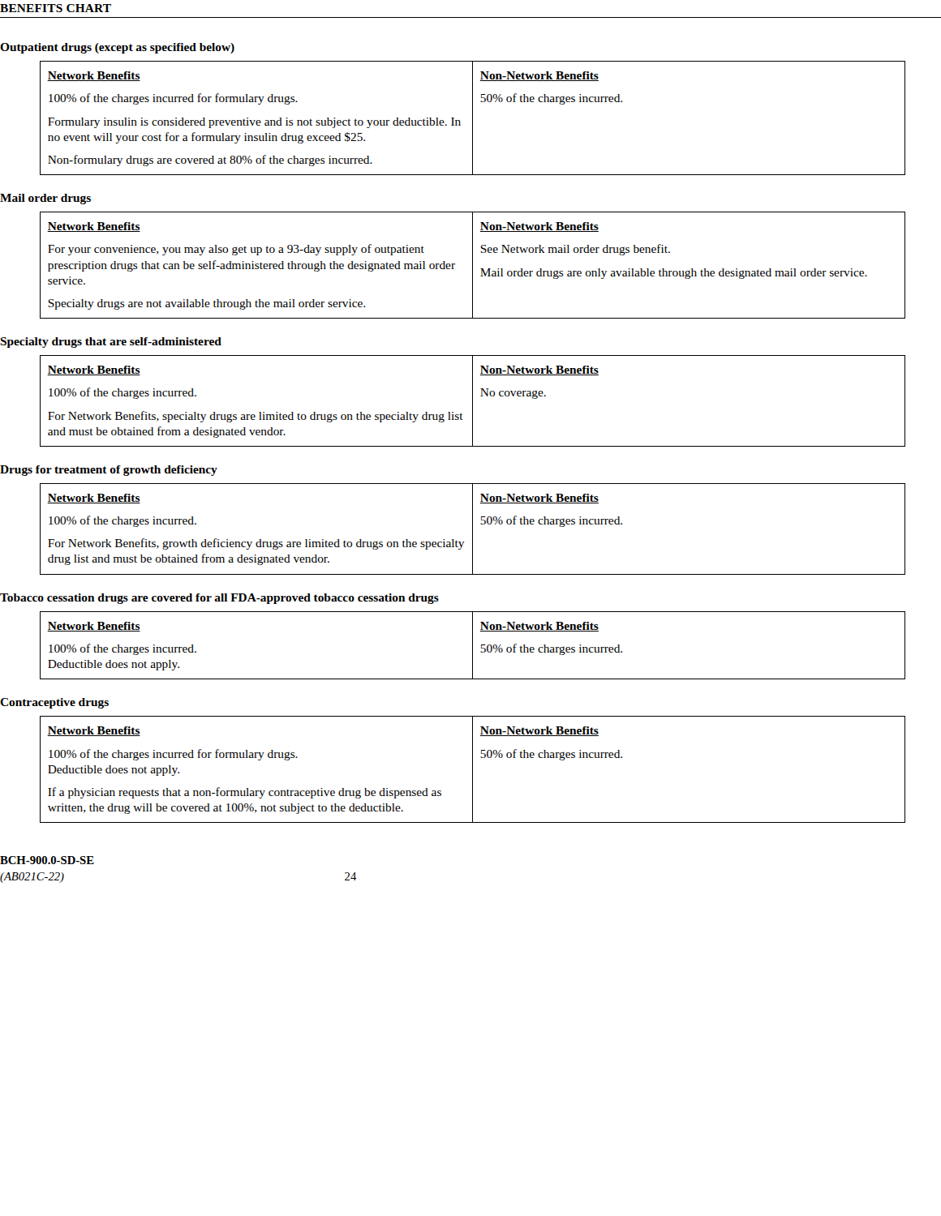BENEFITS CHART
Outpatient drugs (except as specified below)
| Network Benefits 100% of the charges incurred for formulary drugs. Formulary insulin is considered preventive and is not subject to your deductible. In no event will your cost for a formulary insulin drug exceed $25. Non-formulary drugs are covered at 80% of the charges incurred. | Non-Network Benefits 50% of the charges incurred. |
Mail order drugs
| Network Benefits For your convenience, you may also get up to a 93-day supply of outpatient prescription drugs that can be self-administered through the designated mail order service. Specialty drugs are not available through the mail order service. | Non-Network Benefits See Network mail order drugs benefit. Mail order drugs are only available through the designated mail order service. |
Specialty drugs that are self-administered
| Network Benefits 100% of the charges incurred. For Network Benefits, specialty drugs are limited to drugs on the specialty drug list and must be obtained from a designated vendor. | Non-Network Benefits No coverage. |
Drugs for treatment of growth deficiency
| Network Benefits 100% of the charges incurred. For Network Benefits, growth deficiency drugs are limited to drugs on the specialty drug list and must be obtained from a designated vendor. | Non-Network Benefits 50% of the charges incurred. |
Tobacco cessation drugs are covered for all FDA-approved tobacco cessation drugs
| Network Benefits 100% of the charges incurred. Deductible does not apply. | Non-Network Benefits 50% of the charges incurred. |
Contraceptive drugs
| Network Benefits 100% of the charges incurred for formulary drugs. Deductible does not apply. If a physician requests that a non-formulary contraceptive drug be dispensed as written, the drug will be covered at 100%, not subject to the deductible. | Non-Network Benefits 50% of the charges incurred. |
BCH-900.0-SD-SE
(AB021C-22) 24